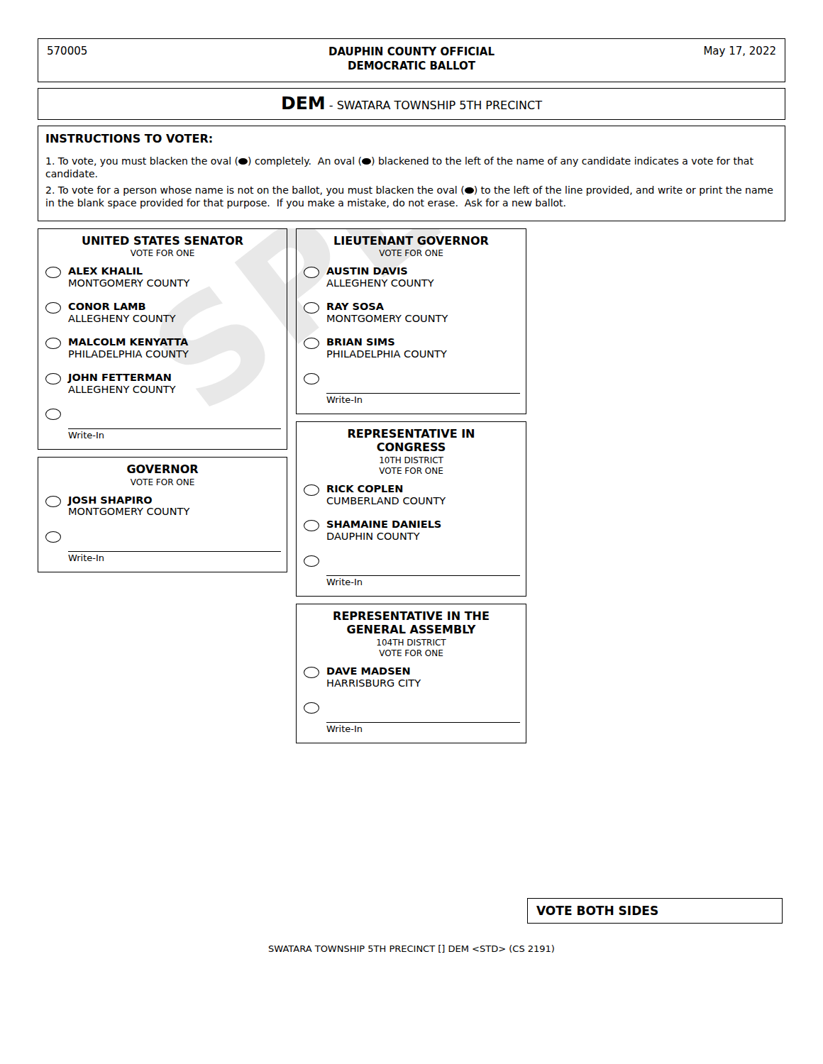570005
May 17, 2022
DAUPHIN COUNTY OFFICIAL
DEMOCRATIC BALLOT
DEM - SWATARA TOWNSHIP 5TH PRECINCT
INSTRUCTIONS TO VOTER:
1. To vote, you must blacken the oval ( ) completely. An oval ( ) blackened to the left of the name of any candidate indicates a vote for that candidate.
2. To vote for a person whose name is not on the ballot, you must blacken the oval ( ) to the left of the line provided, and write or print the name in the blank space provided for that purpose. If you make a mistake, do not erase. Ask for a new ballot.
SPECIMEN
UNITED STATES SENATOR
VOTE FOR ONE
ALEX KHALIL
MONTGOMERY COUNTY
CONOR LAMB
ALLEGHENY COUNTY
MALCOLM KENYATTA
PHILADELPHIA COUNTY
JOHN FETTERMAN
ALLEGHENY COUNTY
Write-In
GOVERNOR
VOTE FOR ONE
JOSH SHAPIRO
MONTGOMERY COUNTY
Write-In
LIEUTENANT GOVERNOR
VOTE FOR ONE
AUSTIN DAVIS
ALLEGHENY COUNTY
RAY SOSA
MONTGOMERY COUNTY
BRIAN SIMS
PHILADELPHIA COUNTY
Write-In
REPRESENTATIVE IN
CONGRESS
10TH DISTRICT
VOTE FOR ONE
RICK COPLEN
CUMBERLAND COUNTY
SHAMAINE DANIELS
DAUPHIN COUNTY
Write-In
REPRESENTATIVE IN THE
GENERAL ASSEMBLY
104TH DISTRICT
VOTE FOR ONE
DAVE MADSEN
HARRISBURG CITY
Write-In
VOTE BOTH SIDES
SWATARA TOWNSHIP 5TH PRECINCT [] DEM <STD> (CS 2191)